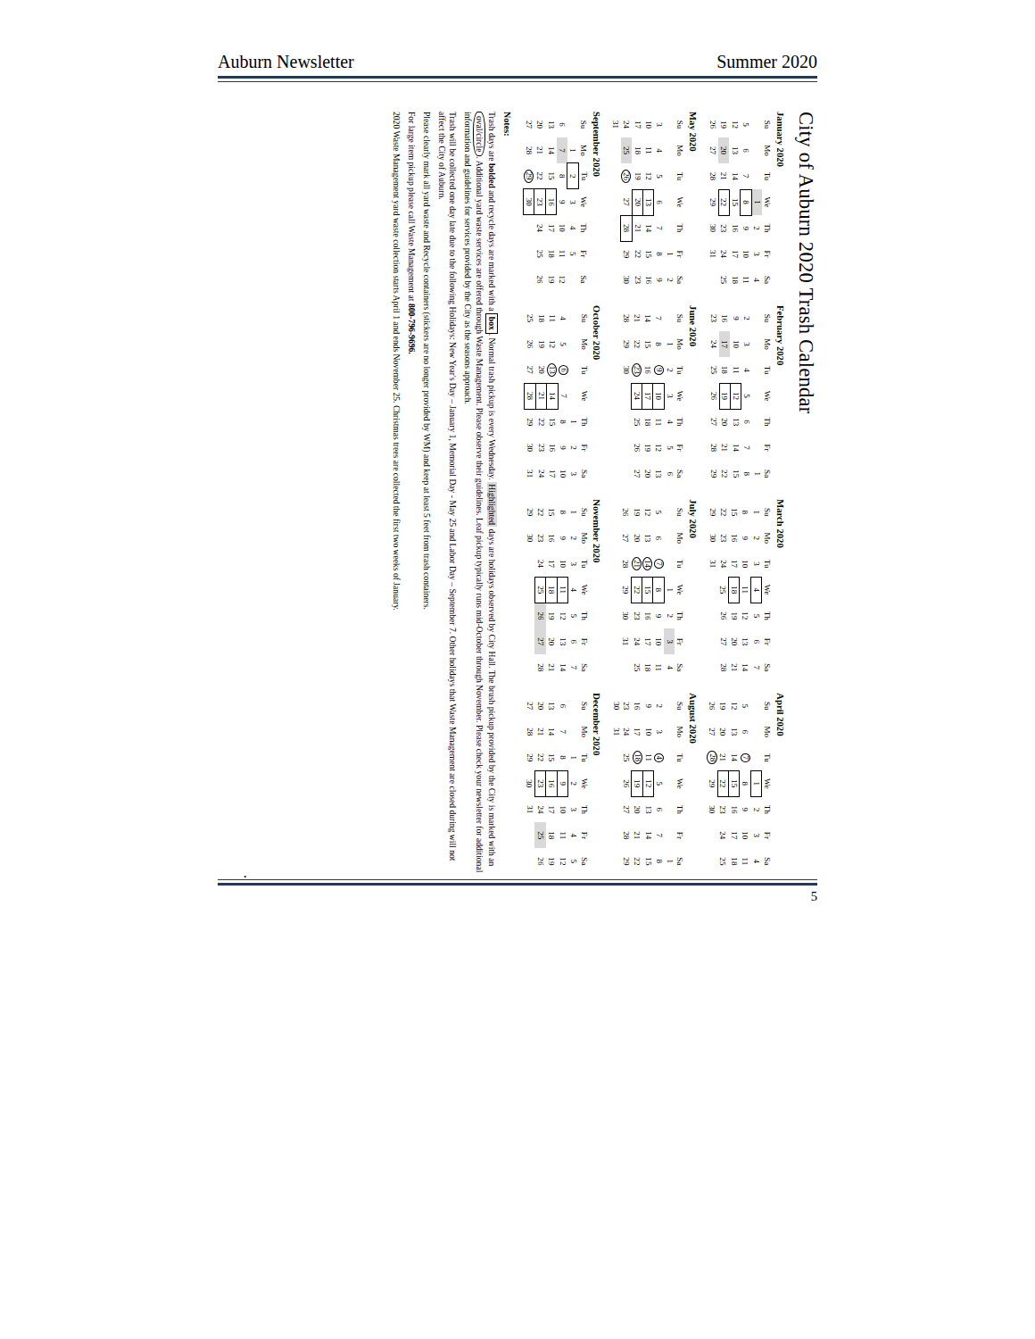Auburn Newsletter
Summer 2020
City of Auburn 2020 Trash Calendar
January 2020
| Su | Mo | Tu | We | Th | Fr | Sa |
| --- | --- | --- | --- | --- | --- | --- |
| | | | 1 | 2 | 3 | 4 |
| 5 | 6 | 7 | 8 | 9 | 10 | 11 |
| 12 | 13 | 14 | 15 | 16 | 17 | 18 |
| 19 | 20 | 21 | 22 | 23 | 24 | 25 |
| 26 | 27 | 28 | 29 | 30 | 31 | |
February 2020
| Su | Mo | Tu | We | Th | Fr | Sa |
| --- | --- | --- | --- | --- | --- | --- |
| | | | | | | 1 |
| 2 | 3 | 4 | 5 | 6 | 7 | 8 |
| 9 | 10 | 11 | 12 | 13 | 14 | 15 |
| 16 | 17 | 18 | 19 | 20 | 21 | 22 |
| 23 | 24 | 25 | 26 | 27 | 28 | 29 |
March 2020
| Su | Mo | Tu | We | Th | Fr | Sa |
| --- | --- | --- | --- | --- | --- | --- |
| 1 | 2 | 3 | 4 | 5 | 6 | 7 |
| 8 | 9 | 10 | 11 | 12 | 13 | 14 |
| 15 | 16 | 17 | 18 | 19 | 20 | 21 |
| 22 | 23 | 24 | 25 | 26 | 27 | 28 |
| 29 | 30 | 31 | | | | |
April 2020
| Su | Mo | Tu | We | Th | Fr | Sa |
| --- | --- | --- | --- | --- | --- | --- |
| | | | 1 | 2 | 3 | 4 |
| 5 | 6 | 7 | 8 | 9 | 10 | 11 |
| 12 | 13 | 14 | 15 | 16 | 17 | 18 |
| 19 | 20 | 21 | 22 | 23 | 24 | 25 |
| 26 | 27 | 28 | 29 | 30 | | |
May 2020
| Su | Mo | Tu | We | Th | Fr | Sa |
| --- | --- | --- | --- | --- | --- | --- |
| | | | | | 1 | 2 |
| 3 | 4 | 5 | 6 | 7 | 8 | 9 |
| 10 | 11 | 12 | 13 | 14 | 15 | 16 |
| 17 | 18 | 19 | 20 | 21 | 22 | 23 |
| 24 | 25 | 26 | 27 | 28 | 29 | 30 |
| 31 | | | | | | |
June 2020
| Su | Mo | Tu | We | Th | Fr | Sa |
| --- | --- | --- | --- | --- | --- | --- |
| | 1 | 2 | 3 | 4 | 5 | 6 |
| 7 | 8 | 9 | 10 | 11 | 12 | 13 |
| 14 | 15 | 16 | 17 | 18 | 19 | 20 |
| 21 | 22 | 23 | 24 | 25 | 26 | 27 |
| 28 | 29 | 30 | | | | |
July 2020
| Su | Mo | Tu | We | Th | Fr | Sa |
| --- | --- | --- | --- | --- | --- | --- |
| | | | 1 | 2 | 3 | 4 |
| 5 | 6 | 7 | 8 | 9 | 10 | 11 |
| 12 | 13 | 14 | 15 | 16 | 17 | 18 |
| 19 | 20 | 21 | 22 | 23 | 24 | 25 |
| 26 | 27 | 28 | 29 | 30 | 31 | |
August 2020
| Su | Mo | Tu | We | Th | Fr | Sa |
| --- | --- | --- | --- | --- | --- | --- |
| | | | | | | 1 |
| 2 | 3 | 4 | 5 | 6 | 7 | 8 |
| 9 | 10 | 11 | 12 | 13 | 14 | 15 |
| 16 | 17 | 18 | 19 | 20 | 21 | 22 |
| 23 | 24 | 25 | 26 | 27 | 28 | 29 |
| 30 | 31 | | | | | |
September 2020
| Su | Mo | Tu | We | Th | Fr | Sa |
| --- | --- | --- | --- | --- | --- | --- |
| | 1 | 2 | 3 | 4 | 5 | |
| 6 | 7 | 8 | 9 | 10 | 11 | 12 |
| 13 | 14 | 15 | 16 | 17 | 18 | 19 |
| 20 | 21 | 22 | 23 | 24 | 25 | 26 |
| 27 | 28 | 29 | 30 | | | |
October 2020
| Su | Mo | Tu | We | Th | Fr | Sa |
| --- | --- | --- | --- | --- | --- | --- |
| | | | | 1 | 2 | 3 |
| 4 | 5 | 6 | 7 | 8 | 9 | 10 |
| 11 | 12 | 13 | 14 | 15 | 16 | 17 |
| 18 | 19 | 20 | 21 | 22 | 23 | 24 |
| 25 | 26 | 27 | 28 | 29 | 30 | 31 |
November 2020
| Su | Mo | Tu | We | Th | Fr | Sa |
| --- | --- | --- | --- | --- | --- | --- |
| 1 | 2 | 3 | 4 | 5 | 6 | 7 |
| 8 | 9 | 10 | 11 | 12 | 13 | 14 |
| 15 | 16 | 17 | 18 | 19 | 20 | 21 |
| 22 | 23 | 24 | 25 | 26 | 27 | 28 |
| 29 | 30 | | | | | |
December 2020
| Su | Mo | Tu | We | Th | Fr | Sa |
| --- | --- | --- | --- | --- | --- | --- |
| | | 1 | 2 | 3 | 4 | 5 |
| 6 | 7 | 8 | 9 | 10 | 11 | 12 |
| 13 | 14 | 15 | 16 | 17 | 18 | 19 |
| 20 | 21 | 22 | 23 | 24 | 25 | 26 |
| 27 | 28 | 29 | 30 | 31 | | |
Notes:
Trash days are bolded and recycle days are marked with a box. Normal trash pickup is every Wednesday. Highlighted days are holidays observed by City Hall. The brush pickup provided by the City is marked with an oval/circle. Additional yard waste services are offered through Waste Management. Please observe their guidelines. Leaf pickup typically runs mid-October through November. Please check your newsletter for additional information and guidelines for services provided by the City as the seasons approach.
Trash will be collected one day late due to the following Holidays: New Year's Day – January 1, Memorial Day - May 25 and Labor Day – September 7. Other holidays that Waste Management are closed during will not affect the City of Auburn.
Please clearly mark all yard waste and Recycle containers (stickers are no longer provided by WM) and keep at least 5 feet from trash containers.
For large item pickup please call Waste Management at 800-796-9696.
2020 Waste Management yard waste collection starts April 1 and ends November 25. Christmas trees are collected the first two weeks of January.
.
5